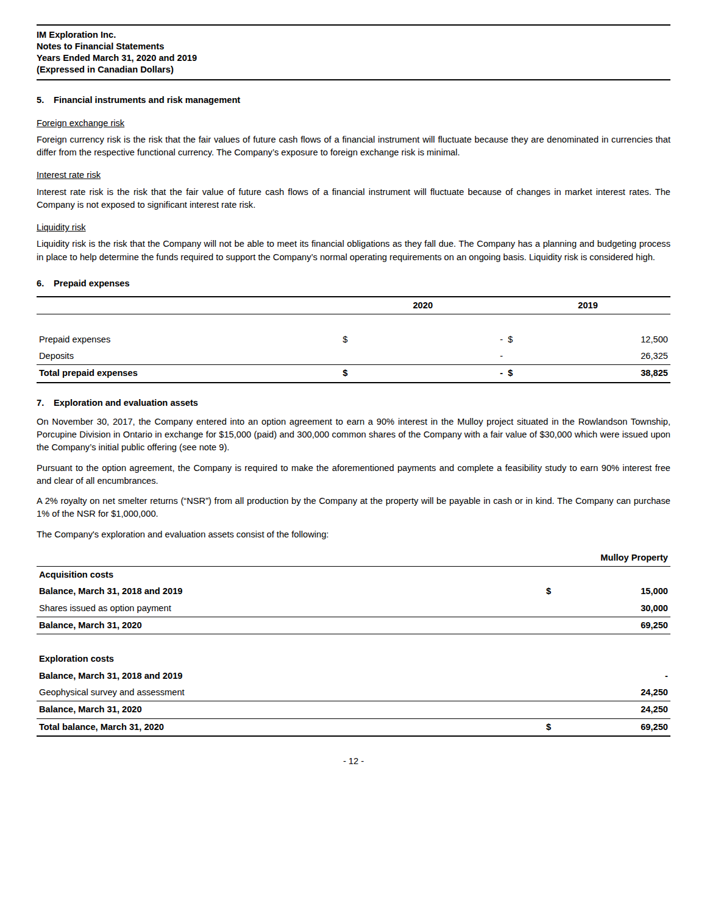IM Exploration Inc.
Notes to Financial Statements
Years Ended March 31, 2020 and 2019
(Expressed in Canadian Dollars)
5. Financial instruments and risk management
Foreign exchange risk
Foreign currency risk is the risk that the fair values of future cash flows of a financial instrument will fluctuate because they are denominated in currencies that differ from the respective functional currency. The Company’s exposure to foreign exchange risk is minimal.
Interest rate risk
Interest rate risk is the risk that the fair value of future cash flows of a financial instrument will fluctuate because of changes in market interest rates. The Company is not exposed to significant interest rate risk.
Liquidity risk
Liquidity risk is the risk that the Company will not be able to meet its financial obligations as they fall due. The Company has a planning and budgeting process in place to help determine the funds required to support the Company’s normal operating requirements on an ongoing basis. Liquidity risk is considered high.
6. Prepaid expenses
| | 2020 | 2019 |
| --- | --- | --- |
| Prepaid expenses | $ | - | $ | 12,500 |
| Deposits | | - | | 26,325 |
| Total prepaid expenses | $ | - | $ | 38,825 |
7. Exploration and evaluation assets
On November 30, 2017, the Company entered into an option agreement to earn a 90% interest in the Mulloy project situated in the Rowlandson Township, Porcupine Division in Ontario in exchange for $15,000 (paid) and 300,000 common shares of the Company with a fair value of $30,000 which were issued upon the Company’s initial public offering (see note 9).
Pursuant to the option agreement, the Company is required to make the aforementioned payments and complete a feasibility study to earn 90% interest free and clear of all encumbrances.
A 2% royalty on net smelter returns (“NSR”) from all production by the Company at the property will be payable in cash or in kind. The Company can purchase 1% of the NSR for $1,000,000.
The Company's exploration and evaluation assets consist of the following:
| | Mulloy Property |
| --- | --- |
| Acquisition costs | | |
| Balance, March 31, 2018 and 2019 | $ | 15,000 |
| Shares issued as option payment | | 30,000 |
| Balance, March 31, 2020 | | 69,250 |
| Exploration costs | | |
| Balance, March 31, 2018 and 2019 | | - |
| Geophysical survey and assessment | | 24,250 |
| Balance, March 31, 2020 | | 24,250 |
| Total balance, March 31, 2020 | $ | 69,250 |
- 12 -